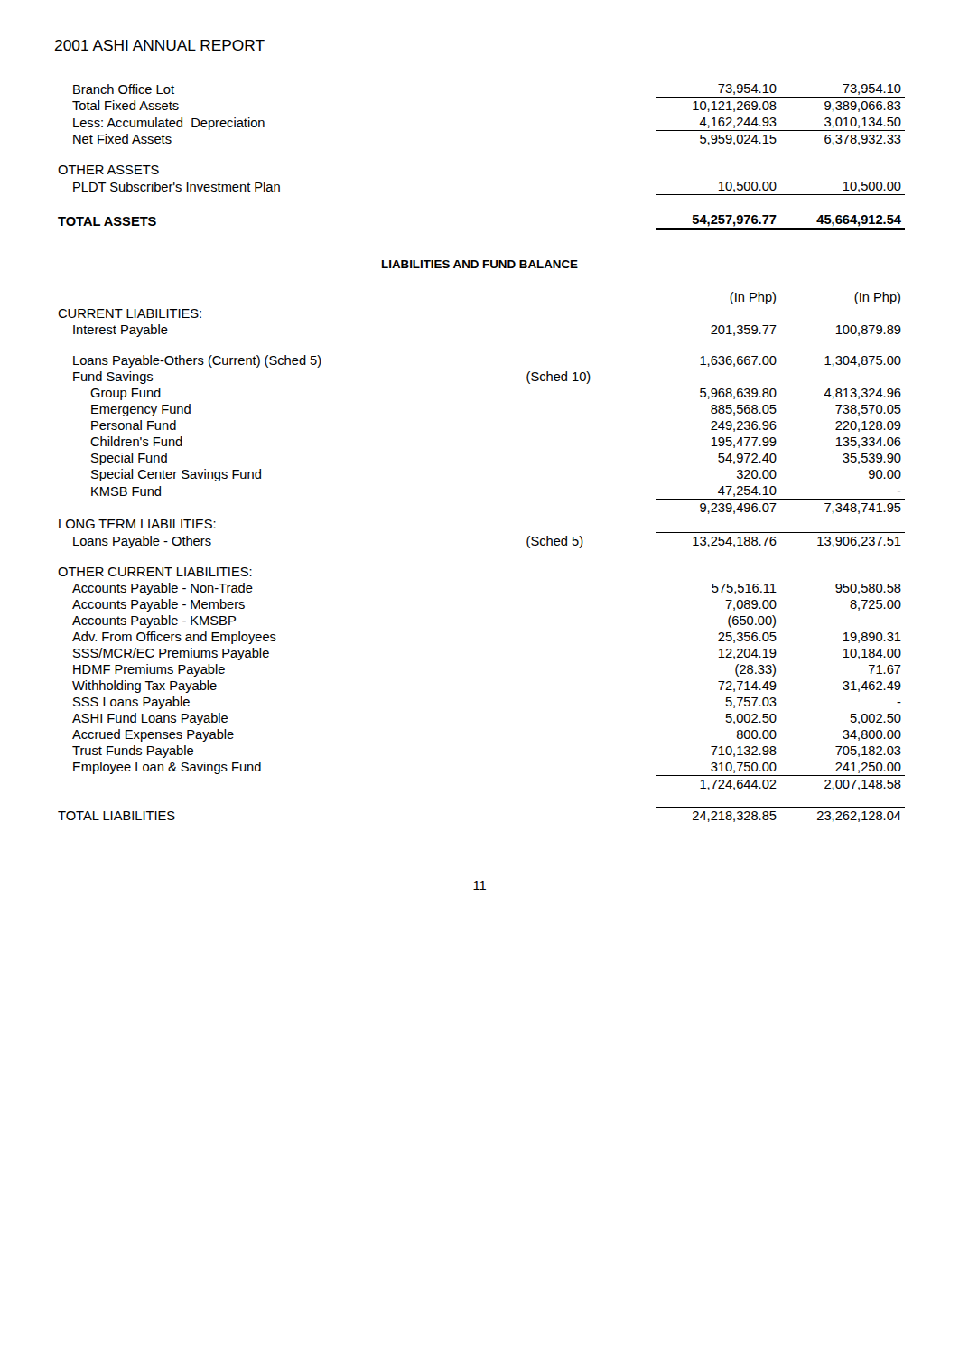2001 ASHI ANNUAL REPORT
| Branch Office Lot | | 73,954.10 | 73,954.10 |
| Total Fixed Assets | | 10,121,269.08 | 9,389,066.83 |
| Less: Accumulated Depreciation | | 4,162,244.93 | 3,010,134.50 |
| Net Fixed Assets | | 5,959,024.15 | 6,378,932.33 |
| OTHER ASSETS | | | |
| PLDT Subscriber's Investment Plan | | 10,500.00 | 10,500.00 |
| TOTAL ASSETS | | 54,257,976.77 | 45,664,912.54 |
LIABILITIES AND FUND BALANCE
| | | (In Php) | (In Php) |
| CURRENT LIABILITIES: | | | |
| Interest Payable | | 201,359.77 | 100,879.89 |
| Loans Payable-Others (Current) (Sched 5) | | 1,636,667.00 | 1,304,875.00 |
| Fund Savings | (Sched 10) | | |
| Group Fund | | 5,968,639.80 | 4,813,324.96 |
| Emergency Fund | | 885,568.05 | 738,570.05 |
| Personal Fund | | 249,236.96 | 220,128.09 |
| Children's Fund | | 195,477.99 | 135,334.06 |
| Special Fund | | 54,972.40 | 35,539.90 |
| Special Center Savings Fund | | 320.00 | 90.00 |
| KMSB Fund | | 47,254.10 | - |
| | | 9,239,496.07 | 7,348,741.95 |
| LONG TERM LIABILITIES: | | | |
| Loans Payable - Others | (Sched 5) | 13,254,188.76 | 13,906,237.51 |
| OTHER CURRENT LIABILITIES: | | | |
| Accounts Payable - Non-Trade | | 575,516.11 | 950,580.58 |
| Accounts Payable - Members | | 7,089.00 | 8,725.00 |
| Accounts Payable - KMSBP | | (650.00) | |
| Adv. From Officers and Employees | | 25,356.05 | 19,890.31 |
| SSS/MCR/EC Premiums Payable | | 12,204.19 | 10,184.00 |
| HDMF Premiums Payable | | (28.33) | 71.67 |
| Withholding Tax Payable | | 72,714.49 | 31,462.49 |
| SSS Loans Payable | | 5,757.03 | - |
| ASHI Fund Loans Payable | | 5,002.50 | 5,002.50 |
| Accrued Expenses Payable | | 800.00 | 34,800.00 |
| Trust Funds Payable | | 710,132.98 | 705,182.03 |
| Employee Loan & Savings Fund | | 310,750.00 | 241,250.00 |
| | | 1,724,644.02 | 2,007,148.58 |
| TOTAL LIABILITIES | | 24,218,328.85 | 23,262,128.04 |
11